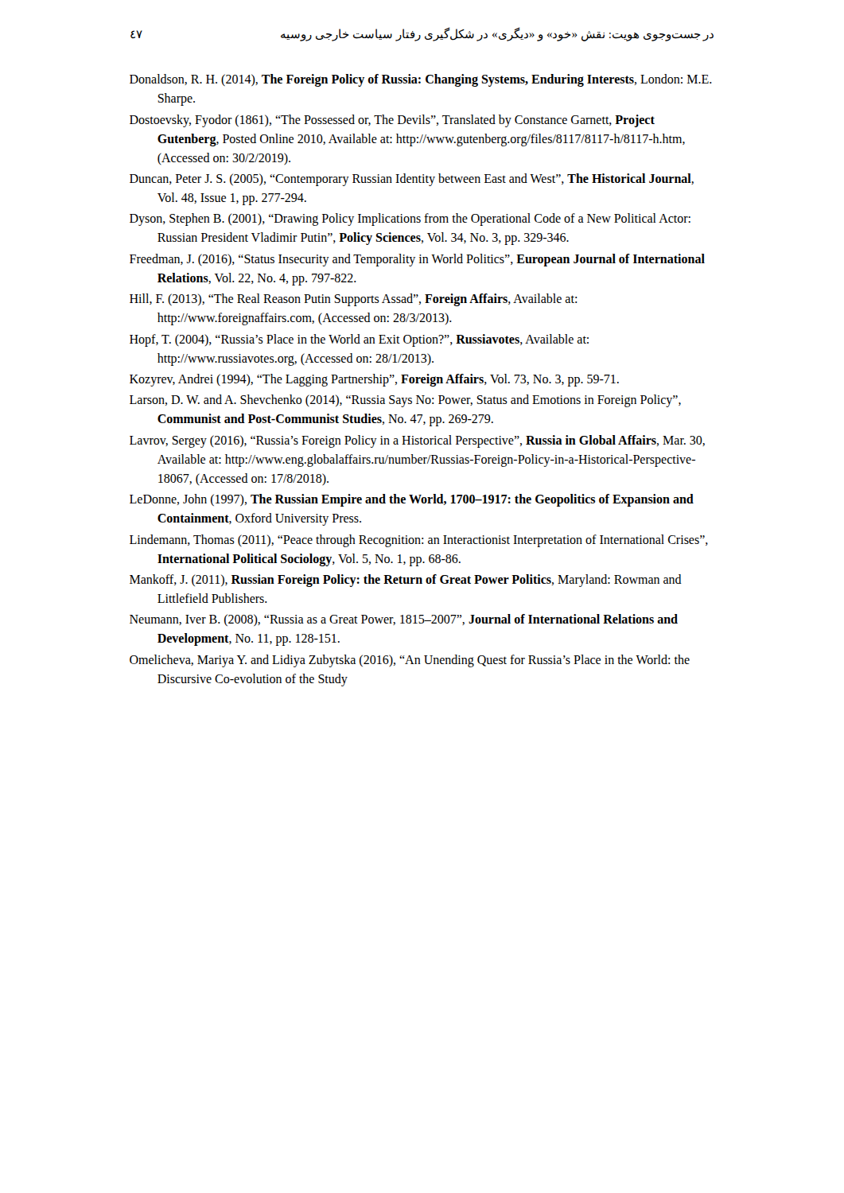٤٧ در جست‌وجوی هویت: نقش «خود» و «دیگری» در شکل‌گیری رفتار سیاست خارجی روسیه
Donaldson, R. H. (2014), The Foreign Policy of Russia: Changing Systems, Enduring Interests, London: M.E. Sharpe.
Dostoevsky, Fyodor (1861), “The Possessed or, The Devils”, Translated by Constance Garnett, Project Gutenberg, Posted Online 2010, Available at: http://www.gutenberg.org/files/8117/8117-h/8117-h.htm, (Accessed on: 30/2/2019).
Duncan, Peter J. S. (2005), “Contemporary Russian Identity between East and West”, The Historical Journal, Vol. 48, Issue 1, pp. 277-294.
Dyson, Stephen B. (2001), “Drawing Policy Implications from the Operational Code of a New Political Actor: Russian President Vladimir Putin”, Policy Sciences, Vol. 34, No. 3, pp. 329-346.
Freedman, J. (2016), “Status Insecurity and Temporality in World Politics”, European Journal of International Relations, Vol. 22, No. 4, pp. 797-822.
Hill, F. (2013), “The Real Reason Putin Supports Assad”, Foreign Affairs, Available at: http://www.foreignaffairs.com, (Accessed on: 28/3/2013).
Hopf, T. (2004), “Russia’s Place in the World an Exit Option?”, Russiavotes, Available at: http://www.russiavotes.org, (Accessed on: 28/1/2013).
Kozyrev, Andrei (1994), “The Lagging Partnership”, Foreign Affairs, Vol. 73, No. 3, pp. 59-71.
Larson, D. W. and A. Shevchenko (2014), “Russia Says No: Power, Status and Emotions in Foreign Policy”, Communist and Post-Communist Studies, No. 47, pp. 269-279.
Lavrov, Sergey (2016), “Russia’s Foreign Policy in a Historical Perspective”, Russia in Global Affairs, Mar. 30, Available at: http://www.eng.globalaffairs.ru/number/Russias-Foreign-Policy-in-a-Historical-Perspective-18067, (Accessed on: 17/8/2018).
LeDonne, John (1997), The Russian Empire and the World, 1700–1917: the Geopolitics of Expansion and Containment, Oxford University Press.
Lindemann, Thomas (2011), “Peace through Recognition: an Interactionist Interpretation of International Crises”, International Political Sociology, Vol. 5, No. 1, pp. 68-86.
Mankoff, J. (2011), Russian Foreign Policy: the Return of Great Power Politics, Maryland: Rowman and Littlefield Publishers.
Neumann, Iver B. (2008), “Russia as a Great Power, 1815–2007”, Journal of International Relations and Development, No. 11, pp. 128-151.
Omelicheva, Mariya Y. and Lidiya Zubytska (2016), “An Unending Quest for Russia’s Place in the World: the Discursive Co-evolution of the Study